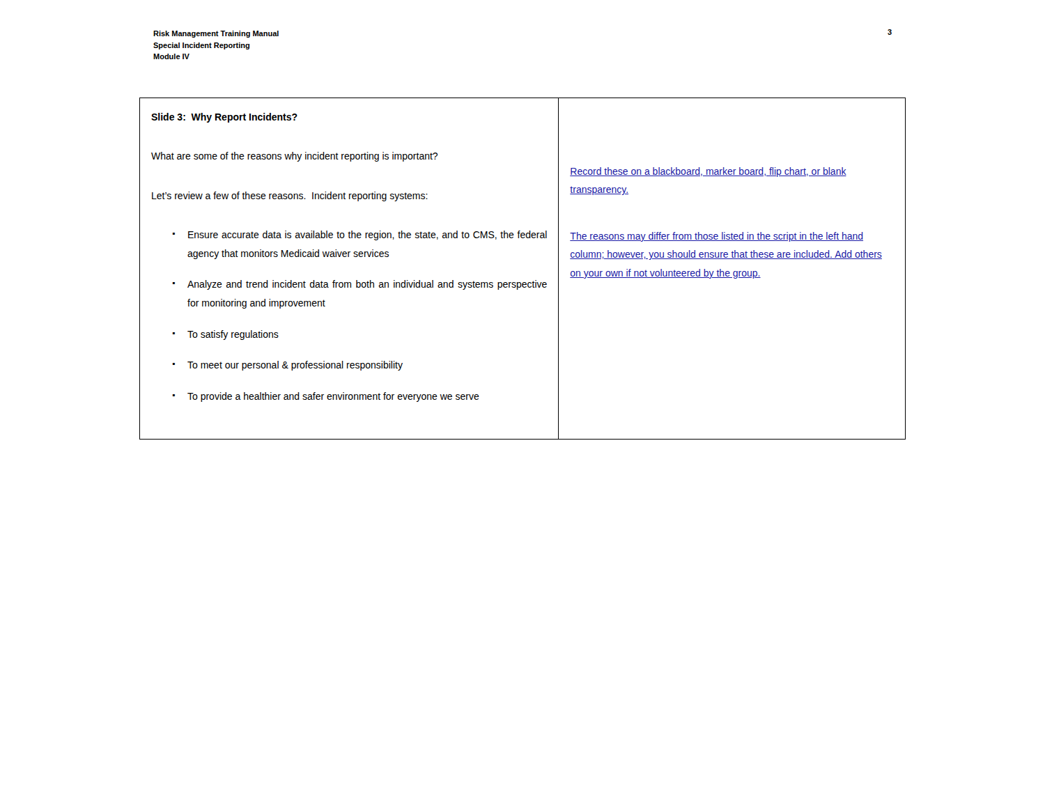Risk Management Training Manual
Special Incident Reporting
Module IV
3
| Slide 3: Why Report Incidents? What are some of the reasons why incident reporting is important? Let’s review a few of these reasons. Incident reporting systems: Ensure accurate data is available to the region, the state, and to CMS, the federal agency that monitors Medicaid waiver services Analyze and trend incident data from both an individual and systems perspective for monitoring and improvement To satisfy regulations To meet our personal & professional responsibility To provide a healthier and safer environment for everyone we serve | Record these on a blackboard, marker board, flip chart, or blank transparency. The reasons may differ from those listed in the script in the left hand column; however, you should ensure that these are included. Add others on your own if not volunteered by the group. |